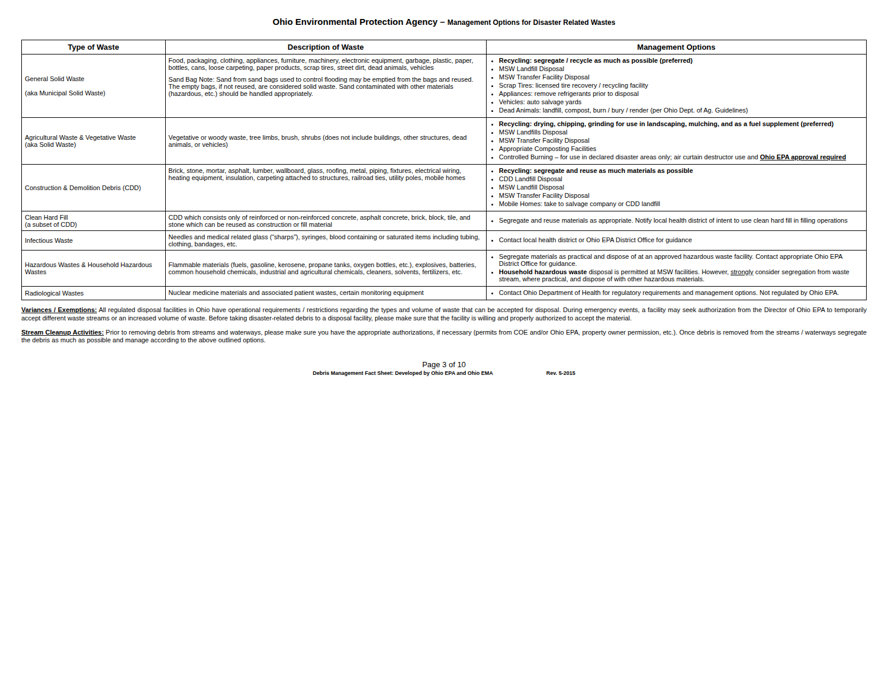Ohio Environmental Protection Agency – Management Options for Disaster Related Wastes
| Type of Waste | Description of Waste | Management Options |
| --- | --- | --- |
| General Solid Waste (aka Municipal Solid Waste) | Food, packaging, clothing, appliances, furniture, machinery, electronic equipment, garbage, plastic, paper, bottles, cans, loose carpeting, paper products, scrap tires, street dirt, dead animals, vehicles Sand Bag Note: Sand from sand bags used to control flooding may be emptied from the bags and reused. The empty bags, if not reused, are considered solid waste. Sand contaminated with other materials (hazardous, etc.) should be handled appropriately. | Recycling: segregate / recycle as much as possible (preferred) MSW Landfill Disposal MSW Transfer Facility Disposal Scrap Tires: licensed tire recovery / recycling facility Appliances: remove refrigerants prior to disposal Vehicles: auto salvage yards Dead Animals: landfill, compost, burn / bury / render (per Ohio Dept. of Ag. Guidelines) |
| Agricultural Waste & Vegetative Waste (aka Solid Waste) | Vegetative or woody waste, tree limbs, brush, shrubs (does not include buildings, other structures, dead animals, or vehicles) | Recycling: drying, chipping, grinding for use in landscaping, mulching, and as a fuel supplement (preferred) MSW Landfills Disposal MSW Transfer Facility Disposal Appropriate Composting Facilities Controlled Burning – for use in declared disaster areas only; air curtain destructor use and Ohio EPA approval required |
| Construction & Demolition Debris (CDD) | Brick, stone, mortar, asphalt, lumber, wallboard, glass, roofing, metal, piping, fixtures, electrical wiring, heating equipment, insulation, carpeting attached to structures, railroad ties, utility poles, mobile homes | Recycling: segregate and reuse as much materials as possible CDD Landfill Disposal MSW Landfill Disposal MSW Transfer Facility Disposal Mobile Homes: take to salvage company or CDD landfill |
| Clean Hard Fill (a subset of CDD) | CDD which consists only of reinforced or non-reinforced concrete, asphalt concrete, brick, block, tile, and stone which can be reused as construction or fill material | Segregate and reuse materials as appropriate. Notify local health district of intent to use clean hard fill in filling operations |
| Infectious Waste | Needles and medical related glass (“sharps”), syringes, blood containing or saturated items including tubing, clothing, bandages, etc. | Contact local health district or Ohio EPA District Office for guidance |
| Hazardous Wastes & Household Hazardous Wastes | Flammable materials (fuels, gasoline, kerosene, propane tanks, oxygen bottles, etc.), explosives, batteries, common household chemicals, industrial and agricultural chemicals, cleaners, solvents, fertilizers, etc. | Segregate materials as practical and dispose of at an approved hazardous waste facility. Contact appropriate Ohio EPA District Office for guidance. Household hazardous waste disposal is permitted at MSW facilities. However, strongly consider segregation from waste stream, where practical, and dispose of with other hazardous materials. |
| Radiological Wastes | Nuclear medicine materials and associated patient wastes, certain monitoring equipment | Contact Ohio Department of Health for regulatory requirements and management options. Not regulated by Ohio EPA. |
Variances / Exemptions: All regulated disposal facilities in Ohio have operational requirements / restrictions regarding the types and volume of waste that can be accepted for disposal. During emergency events, a facility may seek authorization from the Director of Ohio EPA to temporarily accept different waste streams or an increased volume of waste. Before taking disaster-related debris to a disposal facility, please make sure that the facility is willing and properly authorized to accept the material.
Stream Cleanup Activities: Prior to removing debris from streams and waterways, please make sure you have the appropriate authorizations, if necessary (permits from COE and/or Ohio EPA, property owner permission, etc.). Once debris is removed from the streams / waterways segregate the debris as much as possible and manage according to the above outlined options.
Page 3 of 10
Debris Management Fact Sheet: Developed by Ohio EPA and Ohio EMARev. 5-2015